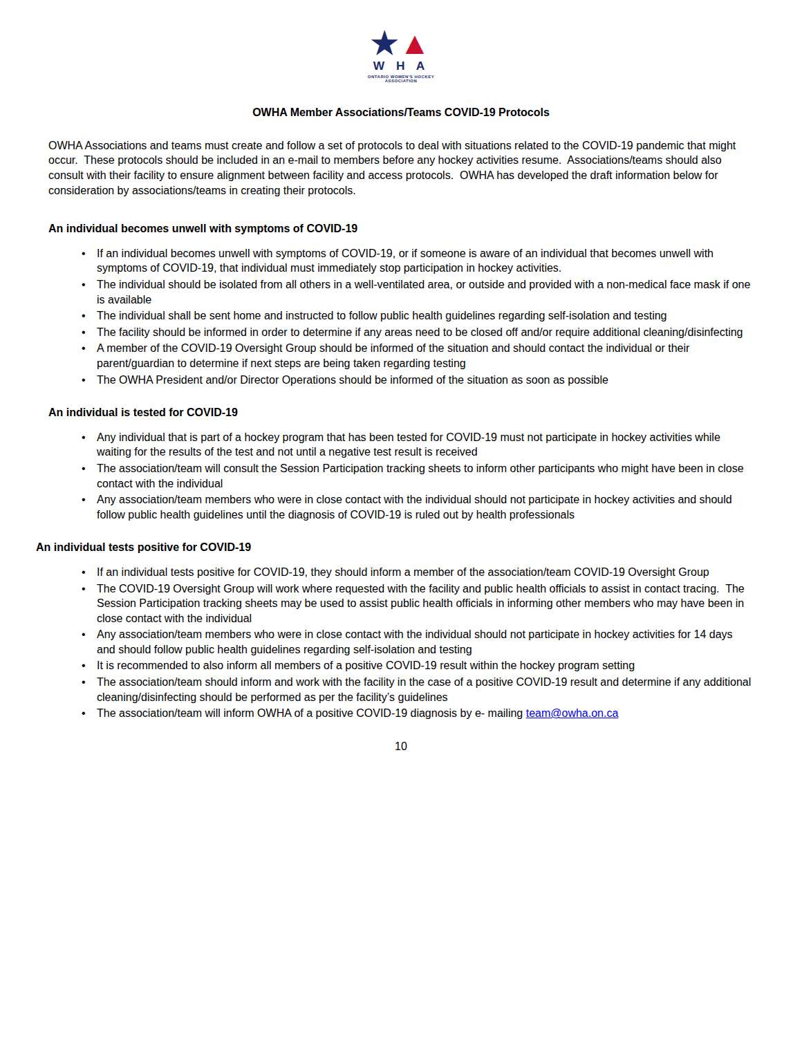★▲
W H A
ONTARIO WOMEN'S HOCKEY
ASSOCIATION
OWHA Member Associations/Teams COVID-19 Protocols
OWHA Associations and teams must create and follow a set of protocols to deal with situations related to the COVID-19 pandemic that might occur. These protocols should be included in an e-mail to members before any hockey activities resume. Associations/teams should also consult with their facility to ensure alignment between facility and access protocols. OWHA has developed the draft information below for consideration by associations/teams in creating their protocols.
An individual becomes unwell with symptoms of COVID-19
•
If an individual becomes unwell with symptoms of COVID-19, or if someone is aware of an individual that becomes unwell with symptoms of COVID-19, that individual must immediately stop participation in hockey activities.
•
The individual should be isolated from all others in a well-ventilated area, or outside and provided with a non-medical face mask if one is available
•
The individual shall be sent home and instructed to follow public health guidelines regarding self-isolation and testing
•
The facility should be informed in order to determine if any areas need to be closed off and/or require additional cleaning/disinfecting
•
A member of the COVID-19 Oversight Group should be informed of the situation and should contact the individual or their parent/guardian to determine if next steps are being taken regarding testing
•
The OWHA President and/or Director Operations should be informed of the situation as soon as possible
An individual is tested for COVID-19
•
Any individual that is part of a hockey program that has been tested for COVID-19 must not participate in hockey activities while waiting for the results of the test and not until a negative test result is received
•
The association/team will consult the Session Participation tracking sheets to inform other participants who might have been in close contact with the individual
•
Any association/team members who were in close contact with the individual should not participate in hockey activities and should follow public health guidelines until the diagnosis of COVID-19 is ruled out by health professionals
An individual tests positive for COVID-19
•
If an individual tests positive for COVID-19, they should inform a member of the association/team COVID-19 Oversight Group
•
The COVID-19 Oversight Group will work where requested with the facility and public health officials to assist in contact tracing. The Session Participation tracking sheets may be used to assist public health officials in informing other members who may have been in close contact with the individual
•
Any association/team members who were in close contact with the individual should not participate in hockey activities for 14 days and should follow public health guidelines regarding self-isolation and testing
•
It is recommended to also inform all members of a positive COVID-19 result within the hockey program setting
•
The association/team should inform and work with the facility in the case of a positive COVID-19 result and determine if any additional cleaning/disinfecting should be performed as per the facility’s guidelines
•
The association/team will inform OWHA of a positive COVID-19 diagnosis by e- mailing team@owha.on.ca
10